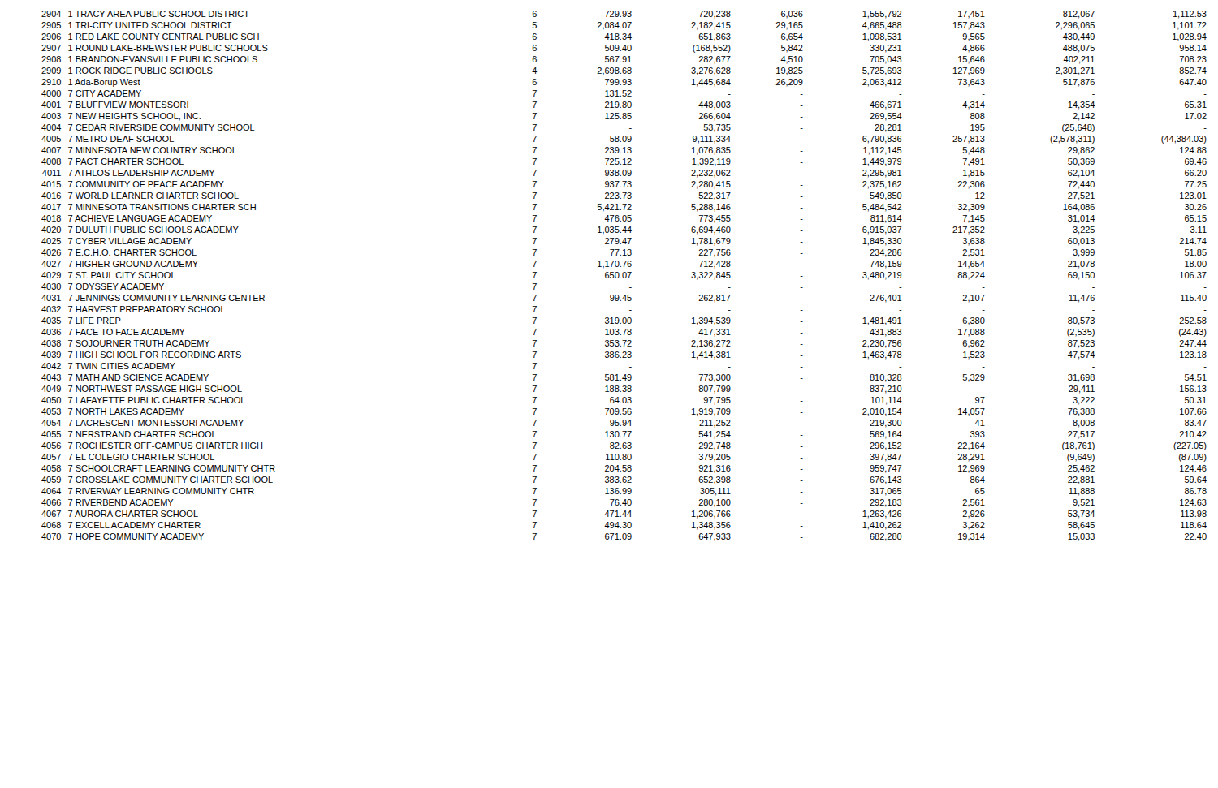| 2904 | 1 TRACY AREA PUBLIC SCHOOL DISTRICT | 6 | 729.93 | 720,238 | 6,036 | 1,555,792 | 17,451 | 812,067 | 1,112.53 |
| 2905 | 1 TRI-CITY UNITED SCHOOL DISTRICT | 5 | 2,084.07 | 2,182,415 | 29,165 | 4,665,488 | 157,843 | 2,296,065 | 1,101.72 |
| 2906 | 1 RED LAKE COUNTY CENTRAL PUBLIC SCH | 6 | 418.34 | 651,863 | 6,654 | 1,098,531 | 9,565 | 430,449 | 1,028.94 |
| 2907 | 1 ROUND LAKE-BREWSTER PUBLIC SCHOOLS | 6 | 509.40 | (168,552) | 5,842 | 330,231 | 4,866 | 488,075 | 958.14 |
| 2908 | 1 BRANDON-EVANSVILLE PUBLIC SCHOOLS | 6 | 567.91 | 282,677 | 4,510 | 705,043 | 15,646 | 402,211 | 708.23 |
| 2909 | 1 ROCK RIDGE PUBLIC SCHOOLS | 4 | 2,698.68 | 3,276,628 | 19,825 | 5,725,693 | 127,969 | 2,301,271 | 852.74 |
| 2910 | 1 Ada-Borup West | 6 | 799.93 | 1,445,684 | 26,209 | 2,063,412 | 73,643 | 517,876 | 647.40 |
| 4000 | 7 CITY ACADEMY | 7 | 131.52 | - | - | - | - | - | - |
| 4001 | 7 BLUFFVIEW MONTESSORI | 7 | 219.80 | 448,003 | - | 466,671 | 4,314 | 14,354 | 65.31 |
| 4003 | 7 NEW HEIGHTS SCHOOL, INC. | 7 | 125.85 | 266,604 | - | 269,554 | 808 | 2,142 | 17.02 |
| 4004 | 7 CEDAR RIVERSIDE COMMUNITY SCHOOL | 7 | - | 53,735 | - | 28,281 | 195 | (25,648) | - |
| 4005 | 7 METRO DEAF SCHOOL | 7 | 58.09 | 9,111,334 | - | 6,790,836 | 257,813 | (2,578,311) | (44,384.03) |
| 4007 | 7 MINNESOTA NEW COUNTRY SCHOOL | 7 | 239.13 | 1,076,835 | - | 1,112,145 | 5,448 | 29,862 | 124.88 |
| 4008 | 7 PACT CHARTER SCHOOL | 7 | 725.12 | 1,392,119 | - | 1,449,979 | 7,491 | 50,369 | 69.46 |
| 4011 | 7 ATHLOS LEADERSHIP ACADEMY | 7 | 938.09 | 2,232,062 | - | 2,295,981 | 1,815 | 62,104 | 66.20 |
| 4015 | 7 COMMUNITY OF PEACE ACADEMY | 7 | 937.73 | 2,280,415 | - | 2,375,162 | 22,306 | 72,440 | 77.25 |
| 4016 | 7 WORLD LEARNER CHARTER SCHOOL | 7 | 223.73 | 522,317 | - | 549,850 | 12 | 27,521 | 123.01 |
| 4017 | 7 MINNESOTA TRANSITIONS CHARTER SCH | 7 | 5,421.72 | 5,288,146 | - | 5,484,542 | 32,309 | 164,086 | 30.26 |
| 4018 | 7 ACHIEVE LANGUAGE ACADEMY | 7 | 476.05 | 773,455 | - | 811,614 | 7,145 | 31,014 | 65.15 |
| 4020 | 7 DULUTH PUBLIC SCHOOLS ACADEMY | 7 | 1,035.44 | 6,694,460 | - | 6,915,037 | 217,352 | 3,225 | 3.11 |
| 4025 | 7 CYBER VILLAGE ACADEMY | 7 | 279.47 | 1,781,679 | - | 1,845,330 | 3,638 | 60,013 | 214.74 |
| 4026 | 7 E.C.H.O. CHARTER SCHOOL | 7 | 77.13 | 227,756 | - | 234,286 | 2,531 | 3,999 | 51.85 |
| 4027 | 7 HIGHER GROUND ACADEMY | 7 | 1,170.76 | 712,428 | - | 748,159 | 14,654 | 21,078 | 18.00 |
| 4029 | 7 ST. PAUL CITY SCHOOL | 7 | 650.07 | 3,322,845 | - | 3,480,219 | 88,224 | 69,150 | 106.37 |
| 4030 | 7 ODYSSEY ACADEMY | 7 | - | - | - | - | - | - | - |
| 4031 | 7 JENNINGS COMMUNITY LEARNING CENTER | 7 | 99.45 | 262,817 | - | 276,401 | 2,107 | 11,476 | 115.40 |
| 4032 | 7 HARVEST PREPARATORY SCHOOL | 7 | - | - | - | - | - | - | - |
| 4035 | 7 LIFE PREP | 7 | 319.00 | 1,394,539 | - | 1,481,491 | 6,380 | 80,573 | 252.58 |
| 4036 | 7 FACE TO FACE ACADEMY | 7 | 103.78 | 417,331 | - | 431,883 | 17,088 | (2,535) | (24.43) |
| 4038 | 7 SOJOURNER TRUTH ACADEMY | 7 | 353.72 | 2,136,272 | - | 2,230,756 | 6,962 | 87,523 | 247.44 |
| 4039 | 7 HIGH SCHOOL FOR RECORDING ARTS | 7 | 386.23 | 1,414,381 | - | 1,463,478 | 1,523 | 47,574 | 123.18 |
| 4042 | 7 TWIN CITIES ACADEMY | 7 | - | - | - | - | - | - | - |
| 4043 | 7 MATH AND SCIENCE ACADEMY | 7 | 581.49 | 773,300 | - | 810,328 | 5,329 | 31,698 | 54.51 |
| 4049 | 7 NORTHWEST PASSAGE HIGH SCHOOL | 7 | 188.38 | 807,799 | - | 837,210 | - | 29,411 | 156.13 |
| 4050 | 7 LAFAYETTE PUBLIC CHARTER SCHOOL | 7 | 64.03 | 97,795 | - | 101,114 | 97 | 3,222 | 50.31 |
| 4053 | 7 NORTH LAKES ACADEMY | 7 | 709.56 | 1,919,709 | - | 2,010,154 | 14,057 | 76,388 | 107.66 |
| 4054 | 7 LACRESCENT MONTESSORI ACADEMY | 7 | 95.94 | 211,252 | - | 219,300 | 41 | 8,008 | 83.47 |
| 4055 | 7 NERSTRAND CHARTER SCHOOL | 7 | 130.77 | 541,254 | - | 569,164 | 393 | 27,517 | 210.42 |
| 4056 | 7 ROCHESTER OFF-CAMPUS CHARTER HIGH | 7 | 82.63 | 292,748 | - | 296,152 | 22,164 | (18,761) | (227.05) |
| 4057 | 7 EL COLEGIO CHARTER SCHOOL | 7 | 110.80 | 379,205 | - | 397,847 | 28,291 | (9,649) | (87.09) |
| 4058 | 7 SCHOOLCRAFT LEARNING COMMUNITY CHTR | 7 | 204.58 | 921,316 | - | 959,747 | 12,969 | 25,462 | 124.46 |
| 4059 | 7 CROSSLAKE COMMUNITY CHARTER SCHOOL | 7 | 383.62 | 652,398 | - | 676,143 | 864 | 22,881 | 59.64 |
| 4064 | 7 RIVERWAY LEARNING COMMUNITY CHTR | 7 | 136.99 | 305,111 | - | 317,065 | 65 | 11,888 | 86.78 |
| 4066 | 7 RIVERBEND ACADEMY | 7 | 76.40 | 280,100 | - | 292,183 | 2,561 | 9,521 | 124.63 |
| 4067 | 7 AURORA CHARTER SCHOOL | 7 | 471.44 | 1,206,766 | - | 1,263,426 | 2,926 | 53,734 | 113.98 |
| 4068 | 7 EXCELL ACADEMY CHARTER | 7 | 494.30 | 1,348,356 | - | 1,410,262 | 3,262 | 58,645 | 118.64 |
| 4070 | 7 HOPE COMMUNITY ACADEMY | 7 | 671.09 | 647,933 | - | 682,280 | 19,314 | 15,033 | 22.40 |